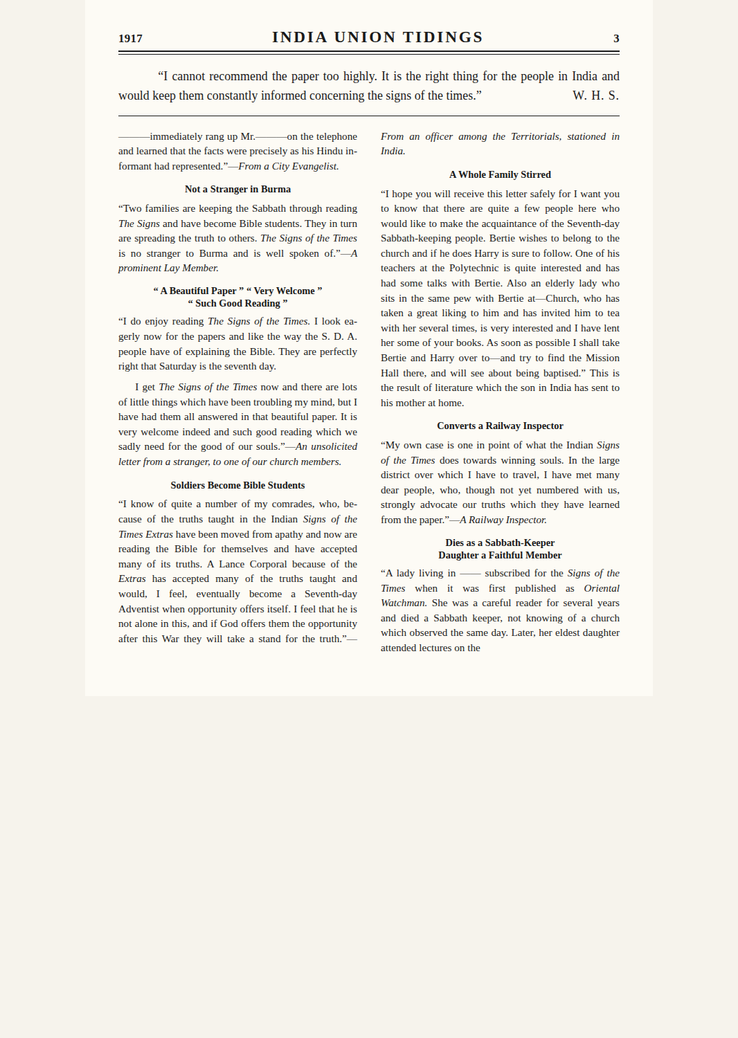1917 INDIA UNION TIDINGS 3
“I cannot recommend the paper too highly. It is the right thing for the people in India and would keep them constantly informed concerning the signs of the times.” W. H. S.
immediately rang up Mr.———on the telephone and learned that the facts were precisely as his Hindu informant had represented.”—From a City Evangelist.
Not a Stranger in Burma
“Two families are keeping the Sabbath through reading The Signs and have become Bible students. They in turn are spreading the truth to others. The Signs of the Times is no stranger to Burma and is well spoken of.”—A prominent Lay Member.
“ A Beautiful Paper ” “ Very Welcome ”
“ Such Good Reading ”
“I do enjoy reading The Signs of the Times. I look eagerly now for the papers and like the way the S. D. A. people have of explaining the Bible. They are perfectly right that Saturday is the seventh day.
I get The Signs of the Times now and there are lots of little things which have been troubling my mind, but I have had them all answered in that beautiful paper. It is very welcome indeed and such good reading which we sadly need for the good of our souls.”—An unsolicited letter from a stranger, to one of our church members.
Soldiers Become Bible Students
“I know of quite a number of my comrades, who, because of the truths taught in the Indian Signs of the Times Extras have been moved from apathy and now are reading the Bible for themselves and have accepted many of its truths. A Lance Corporal because of the Extras has accepted many of the truths taught and would, I feel, eventually become a Seventh-day Adventist when opportunity offers itself. I feel that he is not alone in this, and if God offers them the opportunity after this War they will take a stand for the truth.”—From an officer among the Territorials, stationed in India.
A Whole Family Stirred
“I hope you will receive this letter safely for I want you to know that there are quite a few people here who would like to make the acquaintance of the Seventh-day Sabbath-keeping people. Bertie wishes to belong to the church and if he does Harry is sure to follow. One of his teachers at the Polytechnic is quite interested and has had some talks with Bertie. Also an elderly lady who sits in the same pew with Bertie at—Church, who has taken a great liking to him and has invited him to tea with her several times, is very interested and I have lent her some of your books. As soon as possible I shall take Bertie and Harry over to—and try to find the Mission Hall there, and will see about being baptised.” This is the result of literature which the son in India has sent to his mother at home.
Converts a Railway Inspector
“My own case is one in point of what the Indian Signs of the Times does towards winning souls. In the large district over which I have to travel, I have met many dear people, who, though not yet numbered with us, strongly advocate our truths which they have learned from the paper.”—A Railway Inspector.
Dies as a Sabbath-Keeper
Daughter a Faithful Member
“A lady living in —— subscribed for the Signs of the Times when it was first published as Oriental Watchman. She was a careful reader for several years and died a Sabbath keeper, not knowing of a church which observed the same day. Later, her eldest daughter attended lectures on the